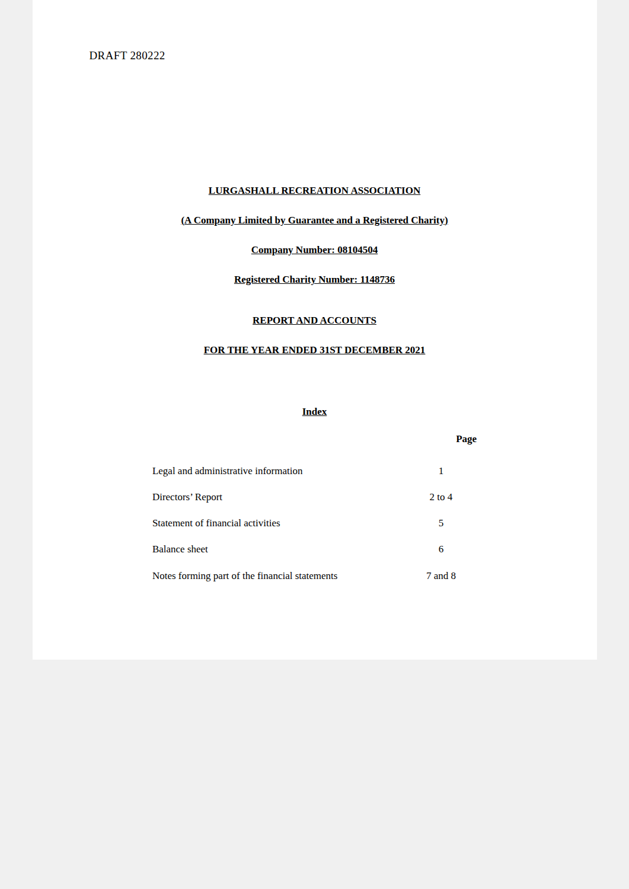DRAFT 280222
LURGASHALL RECREATION ASSOCIATION
(A Company Limited by Guarantee and a Registered Charity)
Company Number: 08104504
Registered Charity Number: 1148736
REPORT AND ACCOUNTS
FOR THE YEAR ENDED 31ST DECEMBER 2021
Index
| Page |
| --- |
| Legal and administrative information | 1 |
| Directors’ Report | 2 to 4 |
| Statement of financial activities | 5 |
| Balance sheet | 6 |
| Notes forming part of the financial statements | 7 and 8 |